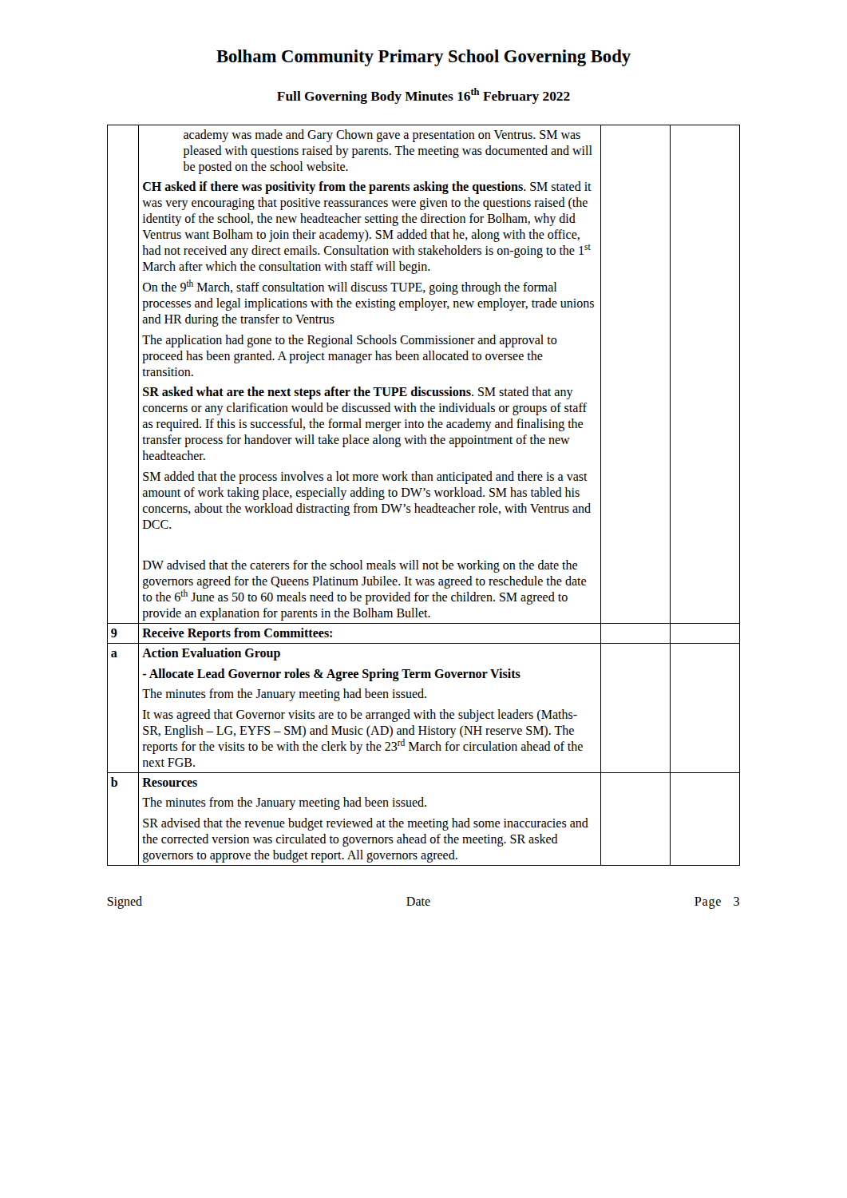Bolham Community Primary School Governing Body
Full Governing Body Minutes 16th February 2022
| | academy was made and Gary Chown gave a presentation on Ventrus. SM was pleased with questions raised by parents. The meeting was documented and will be posted on the school website. CH asked if there was positivity from the parents asking the questions . SM stated it was very encouraging that positive reassurances were given to the questions raised (the identity of the school, the new headteacher setting the direction for Bolham, why did Ventrus want Bolham to join their academy). SM added that he, along with the office, had not received any direct emails. Consultation with stakeholders is on-going to the 1 st March after which the consultation with staff will begin. On the 9 th March, staff consultation will discuss TUPE, going through the formal processes and legal implications with the existing employer, new employer, trade unions and HR during the transfer to Ventrus The application had gone to the Regional Schools Commissioner and approval to proceed has been granted. A project manager has been allocated to oversee the transition. SR asked what are the next steps after the TUPE discussions . SM stated that any concerns or any clarification would be discussed with the individuals or groups of staff as required. If this is successful, the formal merger into the academy and finalising the transfer process for handover will take place along with the appointment of the new headteacher. SM added that the process involves a lot more work than anticipated and there is a vast amount of work taking place, especially adding to DW’s workload. SM has tabled his concerns, about the workload distracting from DW’s headteacher role, with Ventrus and DCC. DW advised that the caterers for the school meals will not be working on the date the governors agreed for the Queens Platinum Jubilee. It was agreed to reschedule the date to the 6 th June as 50 to 60 meals need to be provided for the children. SM agreed to provide an explanation for parents in the Bolham Bullet. | | |
| 9 | Receive Reports from Committees: | | |
| a | Action Evaluation Group - Allocate Lead Governor roles & Agree Spring Term Governor Visits The minutes from the January meeting had been issued. It was agreed that Governor visits are to be arranged with the subject leaders (Maths- SR, English – LG, EYFS – SM) and Music (AD) and History (NH reserve SM). The reports for the visits to be with the clerk by the 23 rd March for circulation ahead of the next FGB. | | |
| b | Resources The minutes from the January meeting had been issued. SR advised that the revenue budget reviewed at the meeting had some inaccuracies and the corrected version was circulated to governors ahead of the meeting. SR asked governors to approve the budget report. All governors agreed. | | |
Signed Date Page 3